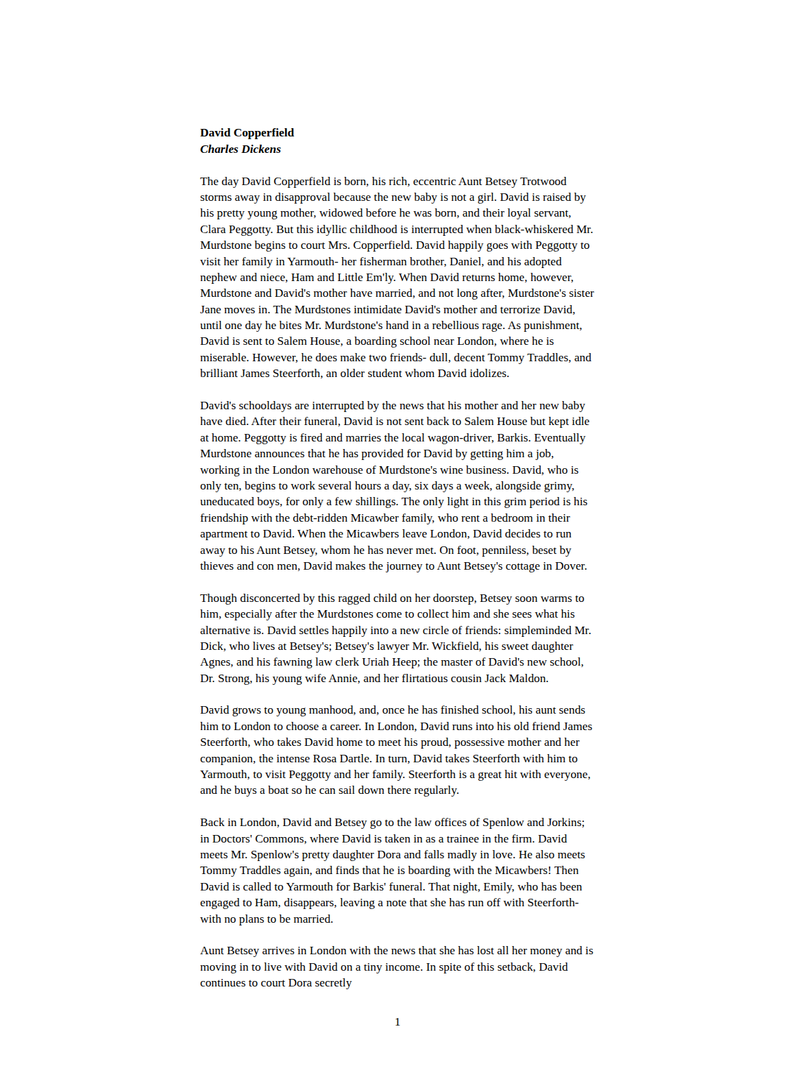David Copperfield
Charles Dickens
The day David Copperfield is born, his rich, eccentric Aunt Betsey Trotwood storms away in disapproval because the new baby is not a girl. David is raised by his pretty young mother, widowed before he was born, and their loyal servant, Clara Peggotty. But this idyllic childhood is interrupted when black-whiskered Mr. Murdstone begins to court Mrs. Copperfield. David happily goes with Peggotty to visit her family in Yarmouth- her fisherman brother, Daniel, and his adopted nephew and niece, Ham and Little Em'ly. When David returns home, however, Murdstone and David's mother have married, and not long after, Murdstone's sister Jane moves in. The Murdstones intimidate David's mother and terrorize David, until one day he bites Mr. Murdstone's hand in a rebellious rage. As punishment, David is sent to Salem House, a boarding school near London, where he is miserable. However, he does make two friends- dull, decent Tommy Traddles, and brilliant James Steerforth, an older student whom David idolizes.
David's schooldays are interrupted by the news that his mother and her new baby have died. After their funeral, David is not sent back to Salem House but kept idle at home. Peggotty is fired and marries the local wagon-driver, Barkis. Eventually Murdstone announces that he has provided for David by getting him a job, working in the London warehouse of Murdstone's wine business. David, who is only ten, begins to work several hours a day, six days a week, alongside grimy, uneducated boys, for only a few shillings. The only light in this grim period is his friendship with the debt-ridden Micawber family, who rent a bedroom in their apartment to David. When the Micawbers leave London, David decides to run away to his Aunt Betsey, whom he has never met. On foot, penniless, beset by thieves and con men, David makes the journey to Aunt Betsey's cottage in Dover.
Though disconcerted by this ragged child on her doorstep, Betsey soon warms to him, especially after the Murdstones come to collect him and she sees what his alternative is. David settles happily into a new circle of friends: simpleminded Mr. Dick, who lives at Betsey's; Betsey's lawyer Mr. Wickfield, his sweet daughter Agnes, and his fawning law clerk Uriah Heep; the master of David's new school, Dr. Strong, his young wife Annie, and her flirtatious cousin Jack Maldon.
David grows to young manhood, and, once he has finished school, his aunt sends him to London to choose a career. In London, David runs into his old friend James Steerforth, who takes David home to meet his proud, possessive mother and her companion, the intense Rosa Dartle. In turn, David takes Steerforth with him to Yarmouth, to visit Peggotty and her family. Steerforth is a great hit with everyone, and he buys a boat so he can sail down there regularly.
Back in London, David and Betsey go to the law offices of Spenlow and Jorkins; in Doctors' Commons, where David is taken in as a trainee in the firm. David meets Mr. Spenlow's pretty daughter Dora and falls madly in love. He also meets Tommy Traddles again, and finds that he is boarding with the Micawbers! Then David is called to Yarmouth for Barkis' funeral. That night, Emily, who has been engaged to Ham, disappears, leaving a note that she has run off with Steerforth- with no plans to be married.
Aunt Betsey arrives in London with the news that she has lost all her money and is moving in to live with David on a tiny income. In spite of this setback, David continues to court Dora secretly
1